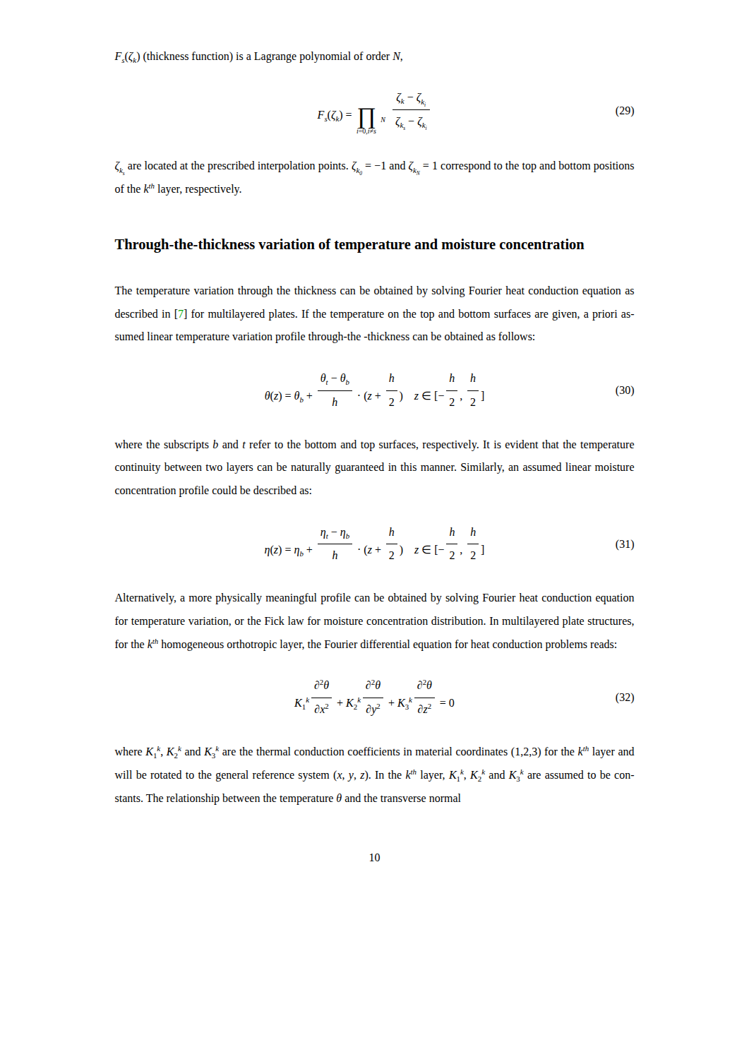Fs(ζk) (thickness function) is a Lagrange polynomial of order N,
Fs(ζk) = ∏i=0,i≠s N ζk − ζki ζks − ζki
(29)
ζks are located at the prescribed interpolation points. ζk0 = −1 and ζkN = 1 correspond to the top and bottom positions of the kth layer, respectively.
Through-the-thickness variation of temperature and moisture concentration
The temperature variation through the thickness can be obtained by solving Fourier heat conduction equation as described in [7] for multilayered plates. If the temperature on the top and bottom surfaces are given, a priori assumed linear temperature variation profile through-the -thickness can be obtained as follows:
θ(z) = θb + θt − θb h · (z + h 2) z ∈ [−h 2, h 2]
(30)
where the subscripts b and t refer to the bottom and top surfaces, respectively. It is evident that the temperature continuity between two layers can be naturally guaranteed in this manner. Similarly, an assumed linear moisture concentration profile could be described as:
η(z) = ηb + ηt − ηb h · (z + h 2) z ∈ [−h 2, h 2]
(31)
Alternatively, a more physically meaningful profile can be obtained by solving Fourier heat conduction equation for temperature variation, or the Fick law for moisture concentration distribution. In multilayered plate structures, for the kth homogeneous orthotropic layer, the Fourier differential equation for heat conduction problems reads:
K1k∂2θ∂x2 + K2k∂2θ∂y2 + K3k∂2θ∂z2 = 0
(32)
where K1k, K2k and K3k are the thermal conduction coefficients in material coordinates (1,2,3) for the kth layer and will be rotated to the general reference system (x, y, z). In the kth layer, K1k, K2k and K3k are assumed to be constants. The relationship between the temperature θ and the transverse normal
10